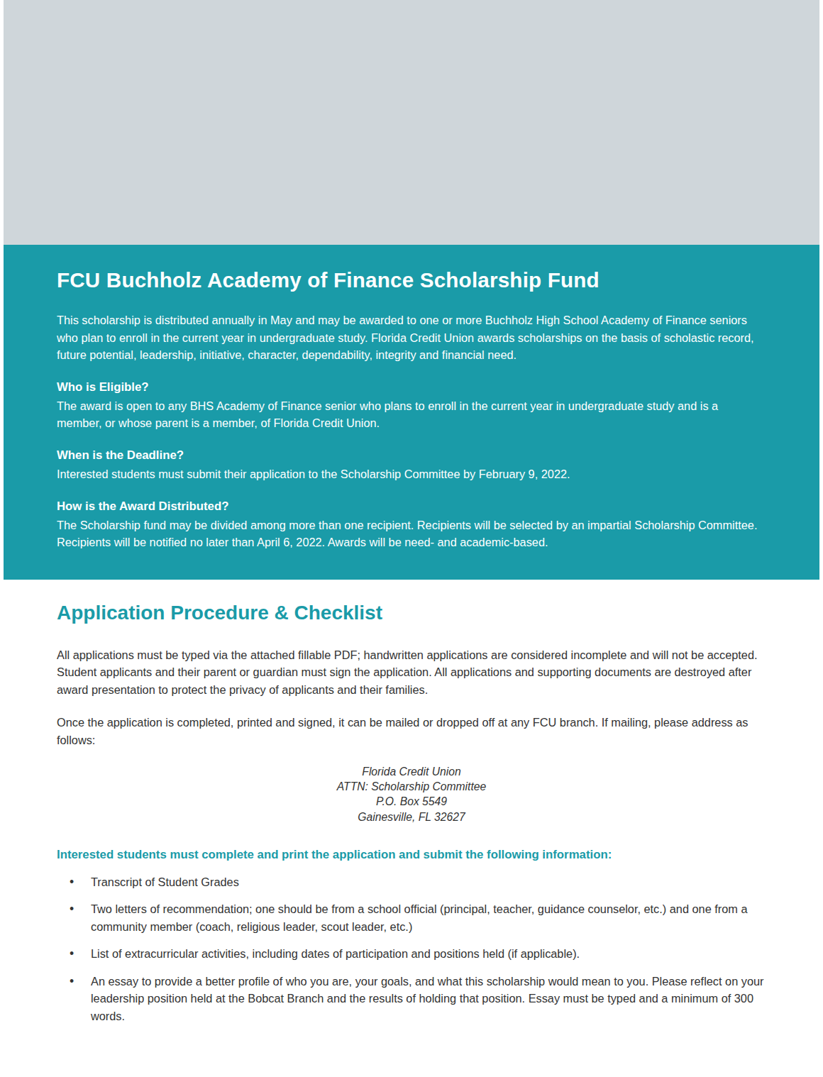FCU Buchholz Academy of Finance Scholarship Fund
This scholarship is distributed annually in May and may be awarded to one or more Buchholz High School Academy of Finance seniors who plan to enroll in the current year in undergraduate study. Florida Credit Union awards scholarships on the basis of scholastic record, future potential, leadership, initiative, character, dependability, integrity and financial need.
Who is Eligible?
The award is open to any BHS Academy of Finance senior who plans to enroll in the current year in undergraduate study and is a member, or whose parent is a member, of Florida Credit Union.
When is the Deadline?
Interested students must submit their application to the Scholarship Committee by February 9, 2022.
How is the Award Distributed?
The Scholarship fund may be divided among more than one recipient. Recipients will be selected by an impartial Scholarship Committee. Recipients will be notified no later than April 6, 2022. Awards will be need- and academic-based.
Application Procedure & Checklist
All applications must be typed via the attached fillable PDF; handwritten applications are considered incomplete and will not be accepted. Student applicants and their parent or guardian must sign the application. All applications and supporting documents are destroyed after award presentation to protect the privacy of applicants and their families.
Once the application is completed, printed and signed, it can be mailed or dropped off at any FCU branch. If mailing, please address as follows:
Florida Credit Union ATTN: Scholarship Committee P.O. Box 5549 Gainesville, FL 32627
Interested students must complete and print the application and submit the following information:
Transcript of Student Grades
Two letters of recommendation; one should be from a school official (principal, teacher, guidance counselor, etc.) and one from a community member (coach, religious leader, scout leader, etc.)
List of extracurricular activities, including dates of participation and positions held (if applicable).
An essay to provide a better profile of who you are, your goals, and what this scholarship would mean to you. Please reflect on your leadership position held at the Bobcat Branch and the results of holding that position. Essay must be typed and a minimum of 300 words.